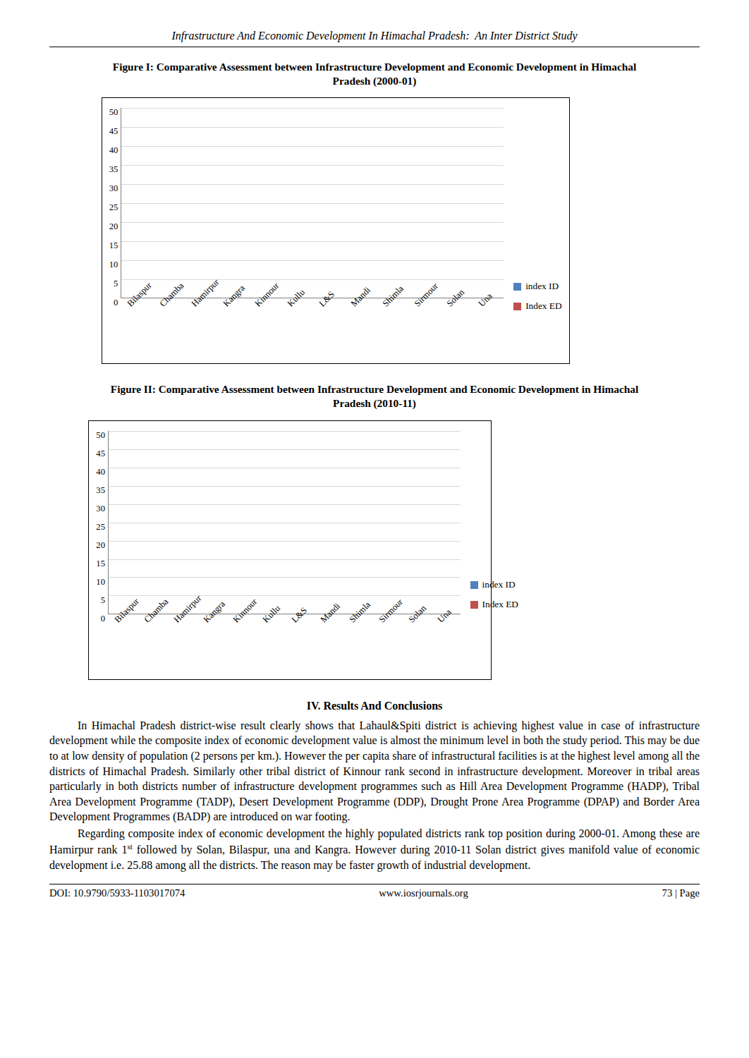Infrastructure And Economic Development In Himachal Pradesh: An Inter District Study
Figure I: Comparative Assessment between Infrastructure Development and Economic Development in Himachal Pradesh (2000-01)
50 45 40 35 30 25 20 15 10 5 0
Bilaspur Chamba Hamirpur Kangra Kinnour Kullu L&S Mandi Shimla Sirmour Solan Una
index ID
Index ED
Figure II: Comparative Assessment between Infrastructure Development and Economic Development in Himachal Pradesh (2010-11)
50 45 40 35 30 25 20 15 10 5 0
Bilaspur Chamba Hamirpur Kangra Kinnour Kullu L&S Mandi Shimla Sirmour Solan Una
index ID
Index ED
IV. Results And Conclusions
In Himachal Pradesh district-wise result clearly shows that Lahaul&Spiti district is achieving highest value in case of infrastructure development while the composite index of economic development value is almost the minimum level in both the study period. This may be due to at low density of population (2 persons per km.). However the per capita share of infrastructural facilities is at the highest level among all the districts of Himachal Pradesh. Similarly other tribal district of Kinnour rank second in infrastructure development. Moreover in tribal areas particularly in both districts number of infrastructure development programmes such as Hill Area Development Programme (HADP), Tribal Area Development Programme (TADP), Desert Development Programme (DDP), Drought Prone Area Programme (DPAP) and Border Area Development Programmes (BADP) are introduced on war footing.
Regarding composite index of economic development the highly populated districts rank top position during 2000-01. Among these are Hamirpur rank 1st followed by Solan, Bilaspur, una and Kangra. However during 2010-11 Solan district gives manifold value of economic development i.e. 25.88 among all the districts. The reason may be faster growth of industrial development.
DOI: 10.9790/5933-1103017074 www.iosrjournals.org 73 | Page